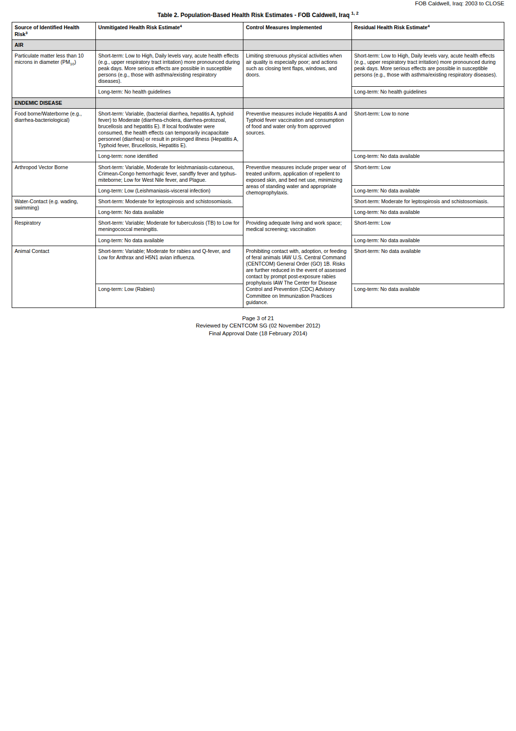FOB Caldwell, Iraq: 2003 to CLOSE
Table 2. Population-Based Health Risk Estimates - FOB Caldwell, Iraq 1, 2
| Source of Identified Health Risk 3 | Unmitigated Health Risk Estimate 4 | Control Measures Implemented | Residual Health Risk Estimate 4 |
| --- | --- | --- | --- |
| AIR | | | |
| Particulate matter less than 10 microns in diameter (PM 10 ) | Short-term: Low to High, Daily levels vary, acute health effects (e.g., upper respiratory tract irritation) more pronounced during peak days. More serious effects are possible in susceptible persons (e.g., those with asthma/existing respiratory diseases). | Limiting strenuous physical activities when air quality is especially poor; and actions such as closing tent flaps, windows, and doors. | Short-term: Low to High, Daily levels vary, acute health effects (e.g., upper respiratory tract irritation) more pronounced during peak days. More serious effects are possible in susceptible persons (e.g., those with asthma/existing respiratory diseases). |
| Long-term: No health guidelines | Long-term: No health guidelines |
| ENDEMIC DISEASE | | | |
| Food borne/Waterborne (e.g., diarrhea-bacteriological) | Short-term: Variable, (bacterial diarrhea, hepatitis A, typhoid fever) to Moderate (diarrhea-cholera, diarrhea-protozoal, brucellosis and hepatitis E). If local food/water were consumed, the health effects can temporarily incapacitate personnel (diarrhea) or result in prolonged illness (Hepatitis A, Typhoid fever, Brucellosis, Hepatitis E). | Preventive measures include Hepatitis A and Typhoid fever vaccination and consumption of food and water only from approved sources. | Short-term: Low to none |
| Long-term: none identified | Long-term: No data available |
| Arthropod Vector Borne | Short-term: Variable, Moderate for leishmaniasis-cutaneous, Crimean-Congo hemorrhagic fever, sandfly fever and typhus-miteborne; Low for West Nile fever, and Plague. | Preventive measures include proper wear of treated uniform, application of repellent to exposed skin, and bed net use, minimizing areas of standing water and appropriate chemoprophylaxis. | Short-term: Low |
| Long-term: Low (Leishmaniasis-visceral infection) | Long-term: No data available |
| Water-Contact (e.g. wading, swimming) | Short-term: Moderate for leptospirosis and schistosomiasis. | Short-term: Moderate for leptospirosis and schistosomiasis. |
| Long-term: No data available | Long-term: No data available |
| Respiratory | Short-term: Variable; Moderate for tuberculosis (TB) to Low for meningococcal meningitis. | Providing adequate living and work space; medical screening; vaccination | Short-term: Low |
| Long-term: No data available | Long-term: No data available |
| Animal Contact | Short-term: Variable; Moderate for rabies and Q-fever, and Low for Anthrax and H5N1 avian influenza. | Prohibiting contact with, adoption, or feeding of feral animals IAW U.S. Central Command (CENTCOM) General Order (GO) 1B. Risks are further reduced in the event of assessed contact by prompt post-exposure rabies prophylaxis IAW The Center for Disease Control and Prevention (CDC) Advisory Committee on Immunization Practices guidance. | Short-term: No data available |
| Long-term: Low (Rabies) | Long-term: No data available |
Page 3 of 21
Reviewed by CENTCOM SG (02 November 2012)
Final Approval Date (18 February 2014)